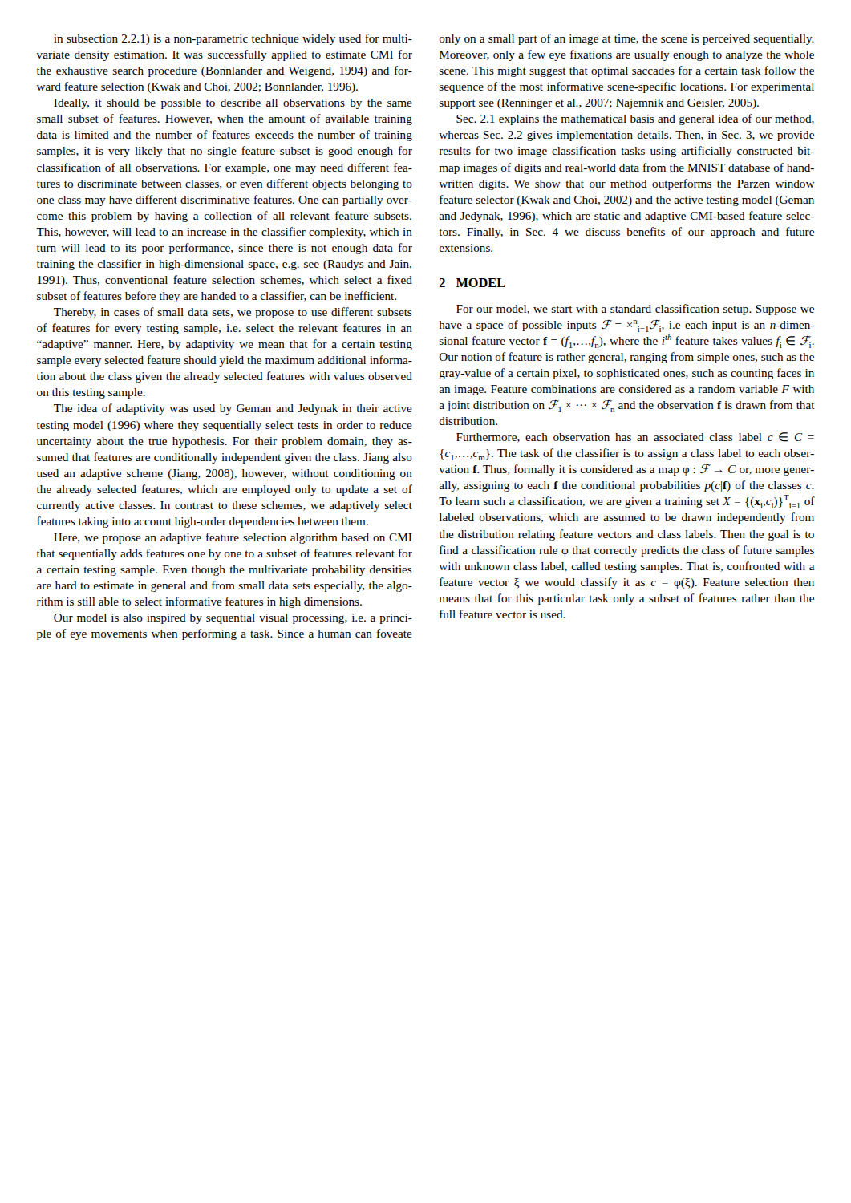in subsection 2.2.1) is a non-parametric technique widely used for multivariate density estimation. It was successfully applied to estimate CMI for the exhaustive search procedure (Bonnlander and Weigend, 1994) and forward feature selection (Kwak and Choi, 2002; Bonnlander, 1996).
Ideally, it should be possible to describe all observations by the same small subset of features. However, when the amount of available training data is limited and the number of features exceeds the number of training samples, it is very likely that no single feature subset is good enough for classification of all observations. For example, one may need different features to discriminate between classes, or even different objects belonging to one class may have different discriminative features. One can partially overcome this problem by having a collection of all relevant feature subsets. This, however, will lead to an increase in the classifier complexity, which in turn will lead to its poor performance, since there is not enough data for training the classifier in high-dimensional space, e.g. see (Raudys and Jain, 1991). Thus, conventional feature selection schemes, which select a fixed subset of features before they are handed to a classifier, can be inefficient.
Thereby, in cases of small data sets, we propose to use different subsets of features for every testing sample, i.e. select the relevant features in an “adaptive” manner. Here, by adaptivity we mean that for a certain testing sample every selected feature should yield the maximum additional information about the class given the already selected features with values observed on this testing sample.
The idea of adaptivity was used by Geman and Jedynak in their active testing model (1996) where they sequentially select tests in order to reduce uncertainty about the true hypothesis. For their problem domain, they assumed that features are conditionally independent given the class. Jiang also used an adaptive scheme (Jiang, 2008), however, without conditioning on the already selected features, which are employed only to update a set of currently active classes. In contrast to these schemes, we adaptively select features taking into account high-order dependencies between them.
Here, we propose an adaptive feature selection algorithm based on CMI that sequentially adds features one by one to a subset of features relevant for a certain testing sample. Even though the multivariate probability densities are hard to estimate in general and from small data sets especially, the algorithm is still able to select informative features in high dimensions.
Our model is also inspired by sequential visual processing, i.e. a principle of eye movements when performing a task. Since a human can foveate only on a small part of an image at time, the scene is perceived sequentially. Moreover, only a few eye fixations are usually enough to analyze the whole scene. This might suggest that optimal saccades for a certain task follow the sequence of the most informative scene-specific locations. For experimental support see (Renninger et al., 2007; Najemnik and Geisler, 2005).
Sec. 2.1 explains the mathematical basis and general idea of our method, whereas Sec. 2.2 gives implementation details. Then, in Sec. 3, we provide results for two image classification tasks using artificially constructed bitmap images of digits and real-world data from the MNIST database of hand-written digits. We show that our method outperforms the Parzen window feature selector (Kwak and Choi, 2002) and the active testing model (Geman and Jedynak, 1996), which are static and adaptive CMI-based feature selectors. Finally, in Sec. 4 we discuss benefits of our approach and future extensions.
2 MODEL
For our model, we start with a standard classification setup. Suppose we have a space of possible inputs ℱ = ×ni=1ℱi, i.e each input is an n-dimensional feature vector f = (f1,…,fn), where the ith feature takes values fi ∈ ℱi. Our notion of feature is rather general, ranging from simple ones, such as the gray-value of a certain pixel, to sophisticated ones, such as counting faces in an image. Feature combinations are considered as a random variable F with a joint distribution on ℱ1 × ··· × ℱn and the observation f is drawn from that distribution.
Furthermore, each observation has an associated class label c ∈ C = {c1,…,cm}. The task of the classifier is to assign a class label to each observation f. Thus, formally it is considered as a map φ : ℱ → C or, more generally, assigning to each f the conditional probabilities p(c|f) of the classes c. To learn such a classification, we are given a training set X = {(xi,ci)}Ti=1 of labeled observations, which are assumed to be drawn independently from the distribution relating feature vectors and class labels. Then the goal is to find a classification rule φ that correctly predicts the class of future samples with unknown class label, called testing samples. That is, confronted with a feature vector ξ we would classify it as c = φ(ξ). Feature selection then means that for this particular task only a subset of features rather than the full feature vector is used.